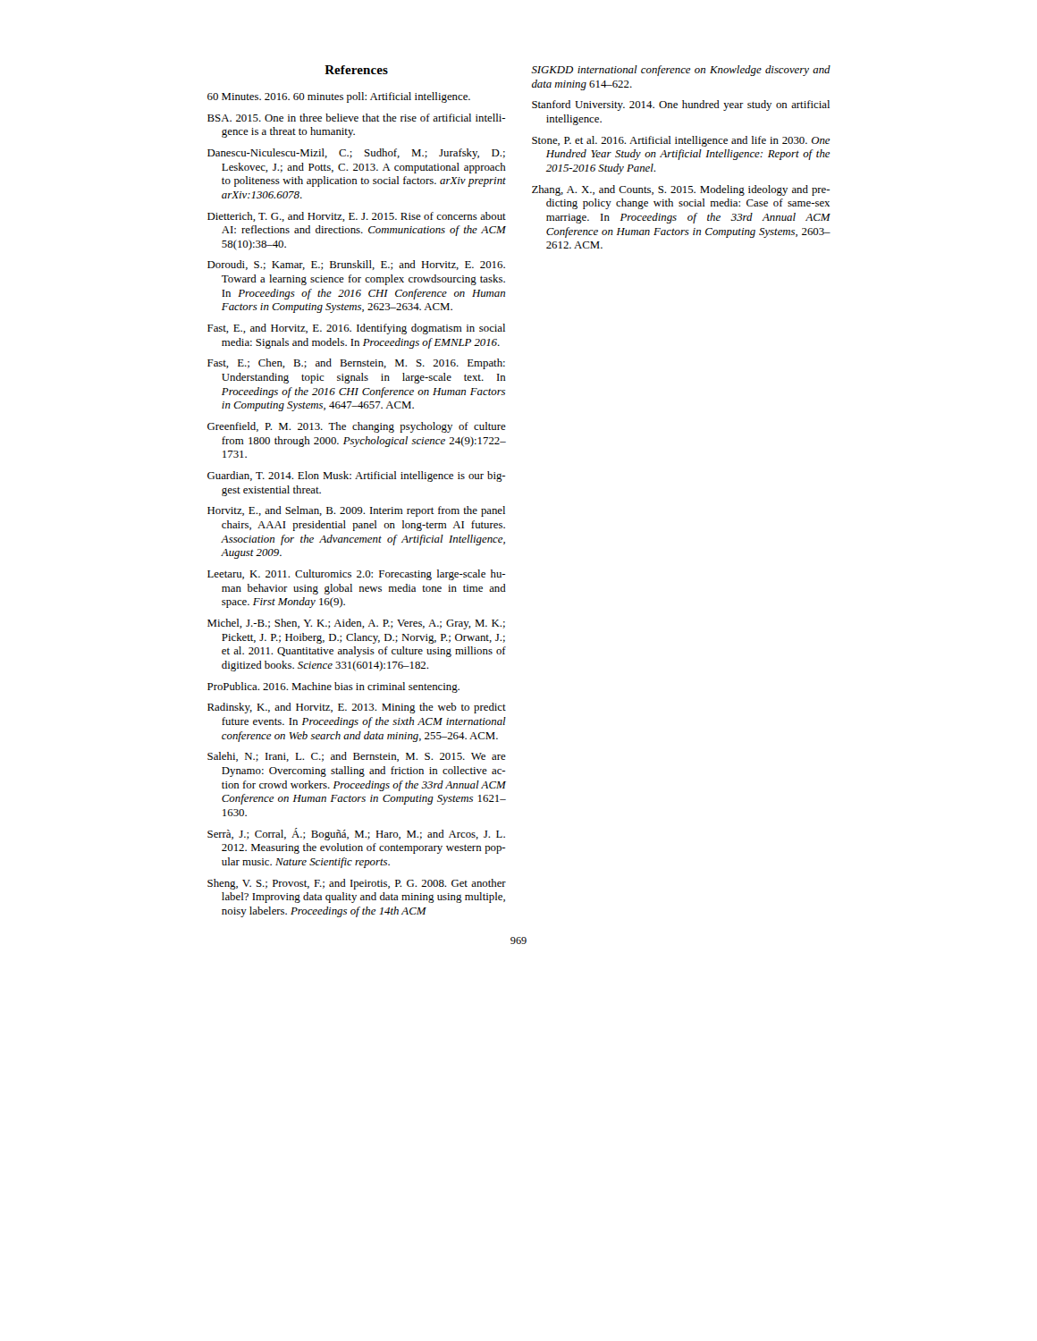References
60 Minutes. 2016. 60 minutes poll: Artificial intelligence.
BSA. 2015. One in three believe that the rise of artificial intelligence is a threat to humanity.
Danescu-Niculescu-Mizil, C.; Sudhof, M.; Jurafsky, D.; Leskovec, J.; and Potts, C. 2013. A computational approach to politeness with application to social factors. arXiv preprint arXiv:1306.6078.
Dietterich, T. G., and Horvitz, E. J. 2015. Rise of concerns about AI: reflections and directions. Communications of the ACM 58(10):38–40.
Doroudi, S.; Kamar, E.; Brunskill, E.; and Horvitz, E. 2016. Toward a learning science for complex crowdsourcing tasks. In Proceedings of the 2016 CHI Conference on Human Factors in Computing Systems, 2623–2634. ACM.
Fast, E., and Horvitz, E. 2016. Identifying dogmatism in social media: Signals and models. In Proceedings of EMNLP 2016.
Fast, E.; Chen, B.; and Bernstein, M. S. 2016. Empath: Understanding topic signals in large-scale text. In Proceedings of the 2016 CHI Conference on Human Factors in Computing Systems, 4647–4657. ACM.
Greenfield, P. M. 2013. The changing psychology of culture from 1800 through 2000. Psychological science 24(9):1722–1731.
Guardian, T. 2014. Elon Musk: Artificial intelligence is our biggest existential threat.
Horvitz, E., and Selman, B. 2009. Interim report from the panel chairs, AAAI presidential panel on long-term AI futures. Association for the Advancement of Artificial Intelligence, August 2009.
Leetaru, K. 2011. Culturomics 2.0: Forecasting large-scale human behavior using global news media tone in time and space. First Monday 16(9).
Michel, J.-B.; Shen, Y. K.; Aiden, A. P.; Veres, A.; Gray, M. K.; Pickett, J. P.; Hoiberg, D.; Clancy, D.; Norvig, P.; Orwant, J.; et al. 2011. Quantitative analysis of culture using millions of digitized books. Science 331(6014):176–182.
ProPublica. 2016. Machine bias in criminal sentencing.
Radinsky, K., and Horvitz, E. 2013. Mining the web to predict future events. In Proceedings of the sixth ACM international conference on Web search and data mining, 255–264. ACM.
Salehi, N.; Irani, L. C.; and Bernstein, M. S. 2015. We are Dynamo: Overcoming stalling and friction in collective action for crowd workers. Proceedings of the 33rd Annual ACM Conference on Human Factors in Computing Systems 1621–1630.
Serrà, J.; Corral, Á.; Boguñá, M.; Haro, M.; and Arcos, J. L. 2012. Measuring the evolution of contemporary western popular music. Nature Scientific reports.
Sheng, V. S.; Provost, F.; and Ipeirotis, P. G. 2008. Get another label? Improving data quality and data mining using multiple, noisy labelers. Proceedings of the 14th ACM
SIGKDD international conference on Knowledge discovery and data mining 614–622.
Stanford University. 2014. One hundred year study on artificial intelligence.
Stone, P. et al. 2016. Artificial intelligence and life in 2030. One Hundred Year Study on Artificial Intelligence: Report of the 2015-2016 Study Panel.
Zhang, A. X., and Counts, S. 2015. Modeling ideology and predicting policy change with social media: Case of same-sex marriage. In Proceedings of the 33rd Annual ACM Conference on Human Factors in Computing Systems, 2603–2612. ACM.
969